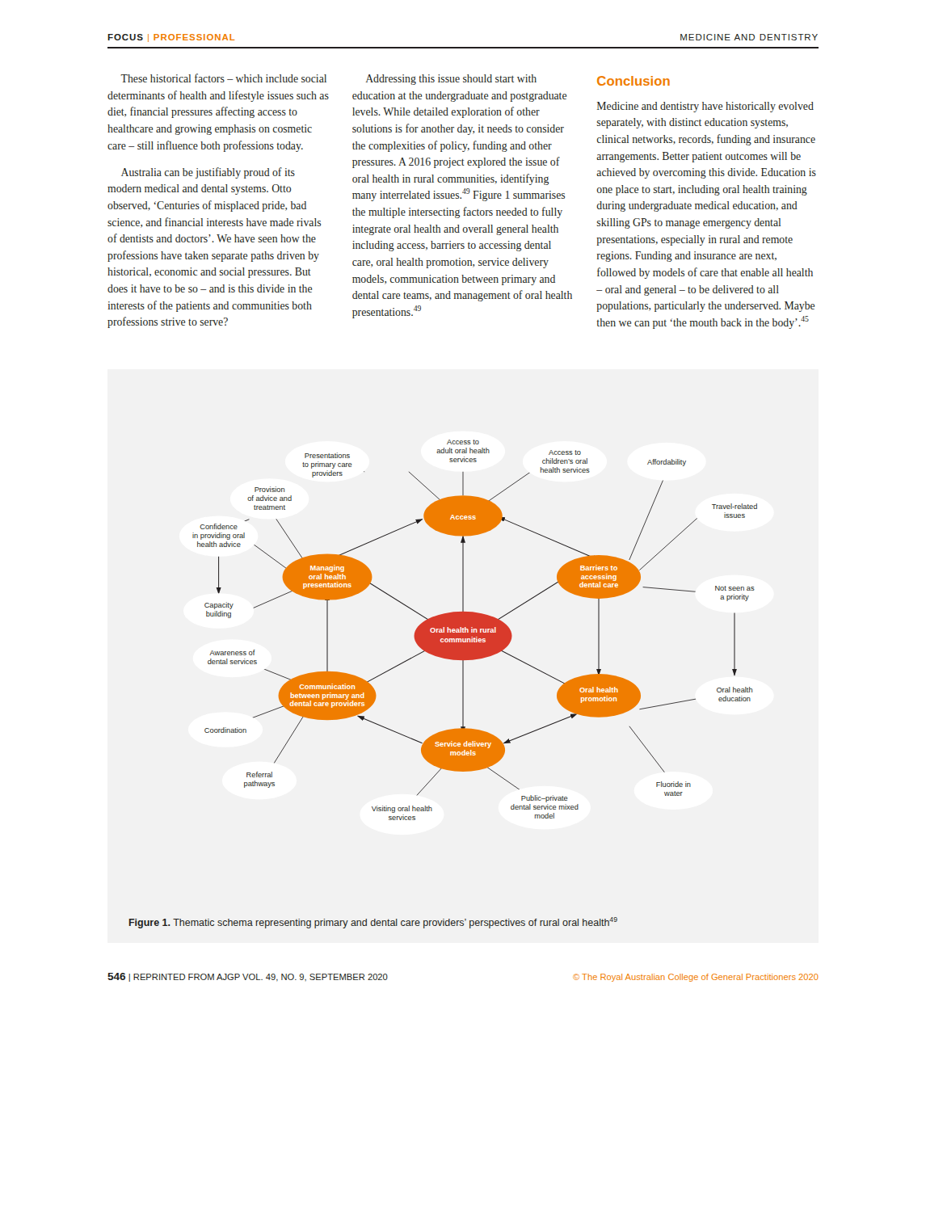FOCUS|PROFESSIONAL
MEDICINE AND DENTISTRY
These historical factors – which include social determinants of health and lifestyle issues such as diet, financial pressures affecting access to healthcare and growing emphasis on cosmetic care – still influence both professions today.
Australia can be justifiably proud of its modern medical and dental systems. Otto observed, ‘Centuries of misplaced pride, bad science, and financial interests have made rivals of dentists and doctors’. We have seen how the professions have taken separate paths driven by historical, economic and social pressures. But does it have to be so – and is this divide in the interests of the patients and communities both professions strive to serve?
Addressing this issue should start with education at the undergraduate and postgraduate levels. While detailed exploration of other solutions is for another day, it needs to consider the complexities of policy, funding and other pressures. A 2016 project explored the issue of oral health in rural communities, identifying many interrelated issues.49 Figure 1 summarises the multiple intersecting factors needed to fully integrate oral health and overall general health including access, barriers to accessing dental care, oral health promotion, service delivery models, communication between primary and dental care teams, and management of oral health presentations.49
Conclusion
Medicine and dentistry have historically evolved separately, with distinct education systems, clinical networks, records, funding and insurance arrangements. Better patient outcomes will be achieved by overcoming this divide. Education is one place to start, including oral health training during undergraduate medical education, and skilling GPs to manage emergency dental presentations, especially in rural and remote regions. Funding and insurance are next, followed by models of care that enable all health – oral and general – to be delivered to all populations, particularly the underserved. Maybe then we can put ‘the mouth back in the body’.45
Presentations to primary care providers Access to adult oral health services Access to children’s oral health services Affordability Travel-related issues Not seen as a priority Oral health education Fluoride in water Public–private dental service mixed model Visiting oral health services Referral pathways Coordination Awareness of dental services Capacity building Confidence in providing oral health advice Provision of advice and treatment Access Barriers to accessing dental care Oral health promotion Service delivery models Communication between primary and dental care providers Managing oral health presentations Oral health in rural communities
Figure 1. Thematic schema representing primary and dental care providers’ perspectives of rural oral health49
546 | REPRINTED FROM AJGP VOL. 49, NO. 9, SEPTEMBER 2020
© The Royal Australian College of General Practitioners 2020